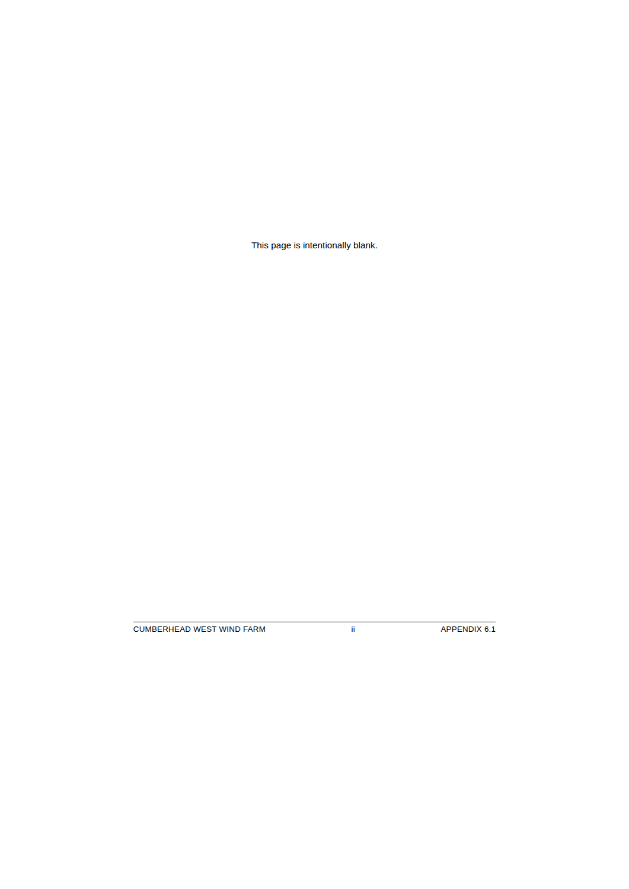This page is intentionally blank.
CUMBERHEAD WEST WIND FARM ii APPENDIX 6.1